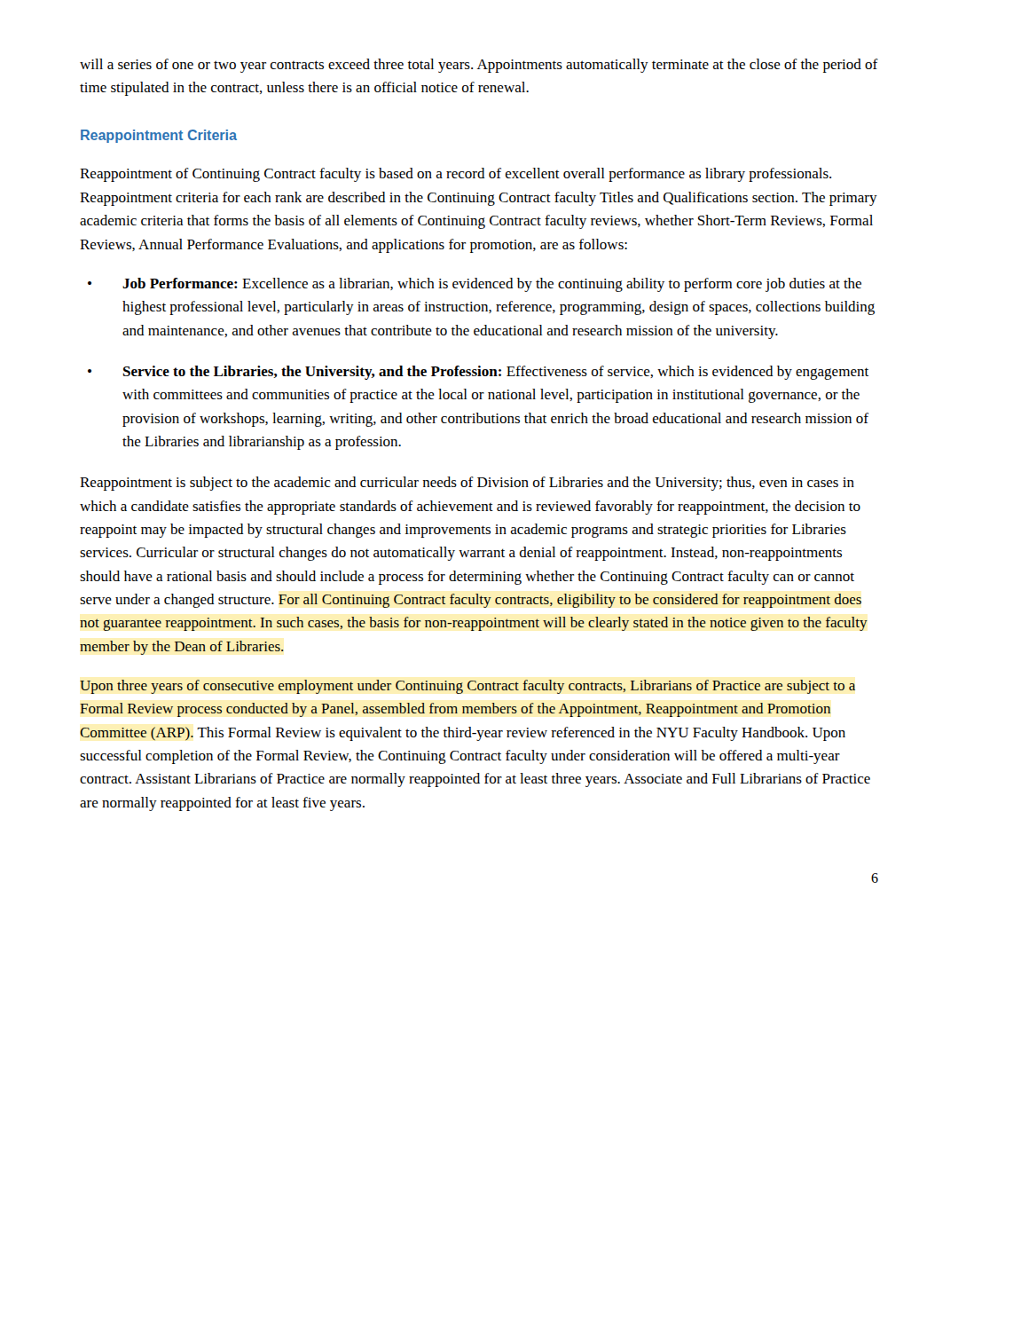will a series of one or two year contracts exceed three total years. Appointments automatically terminate at the close of the period of time stipulated in the contract, unless there is an official notice of renewal.
Reappointment Criteria
Reappointment of Continuing Contract faculty is based on a record of excellent overall performance as library professionals. Reappointment criteria for each rank are described in the Continuing Contract faculty Titles and Qualifications section. The primary academic criteria that forms the basis of all elements of Continuing Contract faculty reviews, whether Short-Term Reviews, Formal Reviews, Annual Performance Evaluations, and applications for promotion, are as follows:
Job Performance: Excellence as a librarian, which is evidenced by the continuing ability to perform core job duties at the highest professional level, particularly in areas of instruction, reference, programming, design of spaces, collections building and maintenance, and other avenues that contribute to the educational and research mission of the university.
Service to the Libraries, the University, and the Profession: Effectiveness of service, which is evidenced by engagement with committees and communities of practice at the local or national level, participation in institutional governance, or the provision of workshops, learning, writing, and other contributions that enrich the broad educational and research mission of the Libraries and librarianship as a profession.
Reappointment is subject to the academic and curricular needs of Division of Libraries and the University; thus, even in cases in which a candidate satisfies the appropriate standards of achievement and is reviewed favorably for reappointment, the decision to reappoint may be impacted by structural changes and improvements in academic programs and strategic priorities for Libraries services. Curricular or structural changes do not automatically warrant a denial of reappointment. Instead, non-reappointments should have a rational basis and should include a process for determining whether the Continuing Contract faculty can or cannot serve under a changed structure. For all Continuing Contract faculty contracts, eligibility to be considered for reappointment does not guarantee reappointment. In such cases, the basis for non-reappointment will be clearly stated in the notice given to the faculty member by the Dean of Libraries.
Upon three years of consecutive employment under Continuing Contract faculty contracts, Librarians of Practice are subject to a Formal Review process conducted by a Panel, assembled from members of the Appointment, Reappointment and Promotion Committee (ARP). This Formal Review is equivalent to the third-year review referenced in the NYU Faculty Handbook. Upon successful completion of the Formal Review, the Continuing Contract faculty under consideration will be offered a multi-year contract. Assistant Librarians of Practice are normally reappointed for at least three years. Associate and Full Librarians of Practice are normally reappointed for at least five years.
6